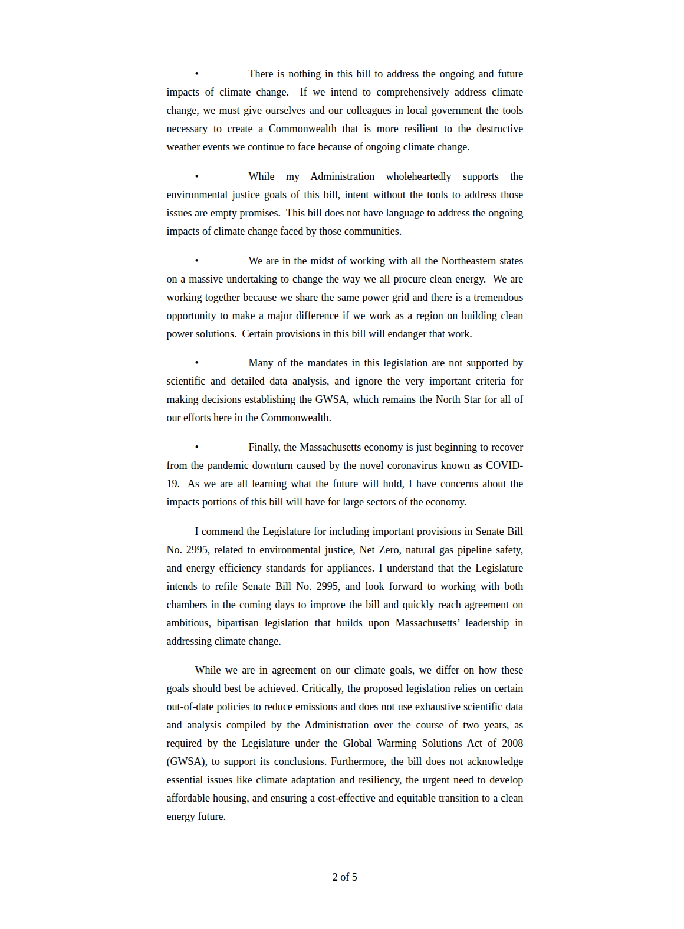•There is nothing in this bill to address the ongoing and future impacts of climate change. If we intend to comprehensively address climate change, we must give ourselves and our colleagues in local government the tools necessary to create a Commonwealth that is more resilient to the destructive weather events we continue to face because of ongoing climate change.
•While my Administration wholeheartedly supports the environmental justice goals of this bill, intent without the tools to address those issues are empty promises. This bill does not have language to address the ongoing impacts of climate change faced by those communities.
•We are in the midst of working with all the Northeastern states on a massive undertaking to change the way we all procure clean energy. We are working together because we share the same power grid and there is a tremendous opportunity to make a major difference if we work as a region on building clean power solutions. Certain provisions in this bill will endanger that work.
•Many of the mandates in this legislation are not supported by scientific and detailed data analysis, and ignore the very important criteria for making decisions establishing the GWSA, which remains the North Star for all of our efforts here in the Commonwealth.
•Finally, the Massachusetts economy is just beginning to recover from the pandemic downturn caused by the novel coronavirus known as COVID-19. As we are all learning what the future will hold, I have concerns about the impacts portions of this bill will have for large sectors of the economy.
I commend the Legislature for including important provisions in Senate Bill No. 2995, related to environmental justice, Net Zero, natural gas pipeline safety, and energy efficiency standards for appliances. I understand that the Legislature intends to refile Senate Bill No. 2995, and look forward to working with both chambers in the coming days to improve the bill and quickly reach agreement on ambitious, bipartisan legislation that builds upon Massachusetts’ leadership in addressing climate change.
While we are in agreement on our climate goals, we differ on how these goals should best be achieved. Critically, the proposed legislation relies on certain out-of-date policies to reduce emissions and does not use exhaustive scientific data and analysis compiled by the Administration over the course of two years, as required by the Legislature under the Global Warming Solutions Act of 2008 (GWSA), to support its conclusions. Furthermore, the bill does not acknowledge essential issues like climate adaptation and resiliency, the urgent need to develop affordable housing, and ensuring a cost-effective and equitable transition to a clean energy future.
2 of 5